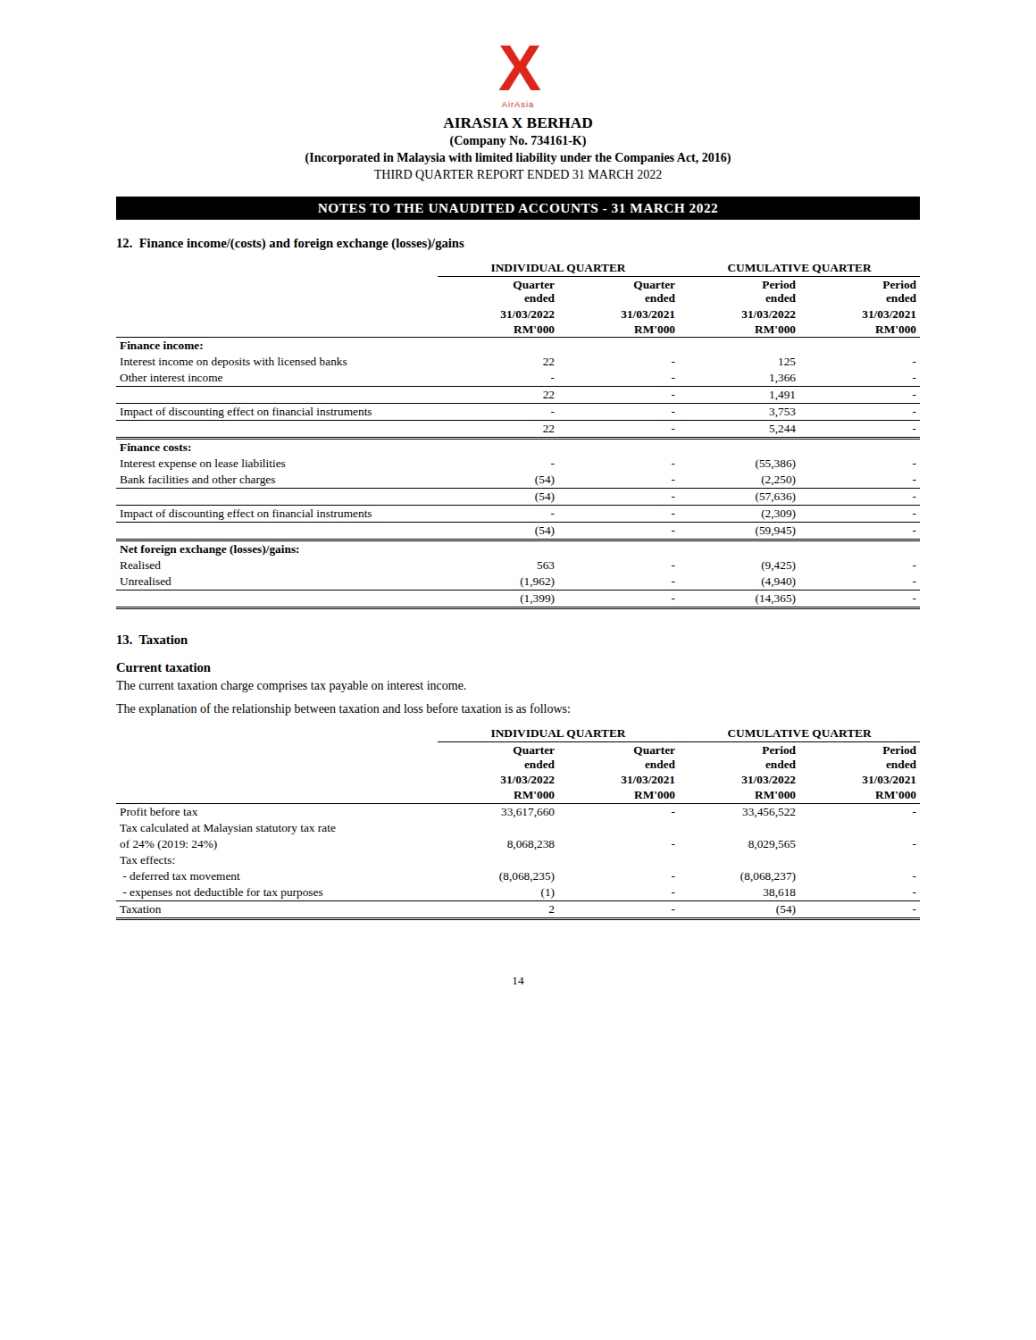X
AirAsia
AIRASIA X BERHAD
(Company No. 734161-K)
(Incorporated in Malaysia with limited liability under the Companies Act, 2016)
THIRD QUARTER REPORT ENDED 31 MARCH 2022
NOTES TO THE UNAUDITED ACCOUNTS - 31 MARCH 2022
12. Finance income/(costs) and foreign exchange (losses)/gains
| | INDIVIDUAL QUARTER | CUMULATIVE QUARTER |
| | Quarter ended | Quarter ended | Period ended | Period ended |
| | 31/03/2022 | 31/03/2021 | 31/03/2022 | 31/03/2021 |
| | RM'000 | RM'000 | RM'000 | RM'000 |
| Finance income: | | | | |
| Interest income on deposits with licensed banks | 22 | - | 125 | - |
| Other interest income | - | - | 1,366 | - |
| | 22 | - | 1,491 | - |
| Impact of discounting effect on financial instruments | - | - | 3,753 | - |
| | 22 | - | 5,244 | - |
| Finance costs: | | | | |
| Interest expense on lease liabilities | - | - | (55,386) | - |
| Bank facilities and other charges | (54) | - | (2,250) | - |
| | (54) | - | (57,636) | - |
| Impact of discounting effect on financial instruments | - | - | (2,309) | - |
| | (54) | - | (59,945) | - |
| Net foreign exchange (losses)/gains: | | | | |
| Realised | 563 | - | (9,425) | - |
| Unrealised | (1,962) | - | (4,940) | - |
| | (1,399) | - | (14,365) | - |
13. Taxation
Current taxation
The current taxation charge comprises tax payable on interest income.
The explanation of the relationship between taxation and loss before taxation is as follows:
| | INDIVIDUAL QUARTER | CUMULATIVE QUARTER |
| | Quarter ended | Quarter ended | Period ended | Period ended |
| | 31/03/2022 | 31/03/2021 | 31/03/2022 | 31/03/2021 |
| | RM'000 | RM'000 | RM'000 | RM'000 |
| Profit before tax | 33,617,660 | - | 33,456,522 | - |
| Tax calculated at Malaysian statutory tax rate | | | | |
| of 24% (2019: 24%) | 8,068,238 | - | 8,029,565 | - |
| Tax effects: | | | | |
| - deferred tax movement | (8,068,235) | - | (8,068,237) | - |
| - expenses not deductible for tax purposes | (1) | - | 38,618 | - |
| Taxation | 2 | - | (54) | - |
14